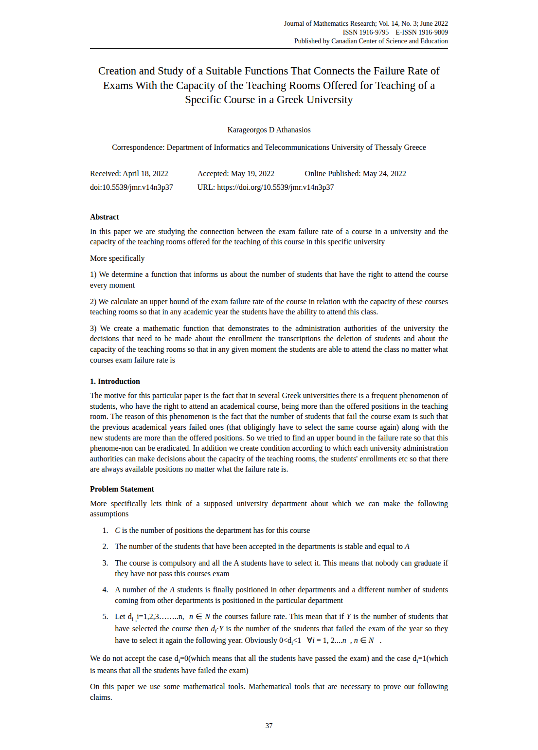Journal of Mathematics Research; Vol. 14, No. 3; June 2022
ISSN 1916-9795 E-ISSN 1916-9809
Published by Canadian Center of Science and Education
Creation and Study of a Suitable Functions That Connects the Failure Rate of Exams With the Capacity of the Teaching Rooms Offered for Teaching of a Specific Course in a Greek University
Karageorgos D Athanasios
Correspondence: Department of Informatics and Telecommunications University of Thessaly Greece
| Received: April 18, 2022 | Accepted: May 19, 2022 | Online Published: May 24, 2022 |
| doi:10.5539/jmr.v14n3p37 | URL: https://doi.org/10.5539/jmr.v14n3p37 |
Abstract
In this paper we are studying the connection between the exam failure rate of a course in a university and the capacity of the teaching rooms offered for the teaching of this course in this specific university
More specifically
1) We determine a function that informs us about the number of students that have the right to attend the course every moment
2) We calculate an upper bound of the exam failure rate of the course in relation with the capacity of these courses teaching rooms so that in any academic year the students have the ability to attend this class.
3) We create a mathematic function that demonstrates to the administration authorities of the university the decisions that need to be made about the enrollment the transcriptions the deletion of students and about the capacity of the teaching rooms so that in any given moment the students are able to attend the class no matter what courses exam failure rate is
1. Introduction
The motive for this particular paper is the fact that in several Greek universities there is a frequent phenomenon of students, who have the right to attend an academical course, being more than the offered positions in the teaching room. The reason of this phenomenon is the fact that the number of students that fail the course exam is such that the previous academical years failed ones (that obligingly have to select the same course again) along with the new students are more than the offered positions. So we tried to find an upper bound in the failure rate so that this phenome-non can be eradicated. In addition we create condition according to which each university administration authorities can make decisions about the capacity of the teaching rooms, the students' enrollments etc so that there are always available positions no matter what the failure rate is.
Problem Statement
More specifically lets think of a supposed university department about which we can make the following assumptions
C is the number of positions the department has for this course
The number of the students that have been accepted in the departments is stable and equal to A
The course is compulsory and all the A students have to select it. This means that nobody can graduate if they have not pass this courses exam
A number of the A students is finally positioned in other departments and a different number of students coming from other departments is positioned in the particular department
Let di ,i=1,2,3……..n, n ∈ N the courses failure rate. This mean that if Y is the number of students that have selected the course then di·Y is the number of the students that failed the exam of the year so they have to select it again the following year. Obviously 0<di<1 ∀i = 1, 2....n , n ∈ N .
We do not accept the case di=0(which means that all the students have passed the exam) and the case di=1(which is means that all the students have failed the exam)
On this paper we use some mathematical tools. Mathematical tools that are necessary to prove our following claims.
37